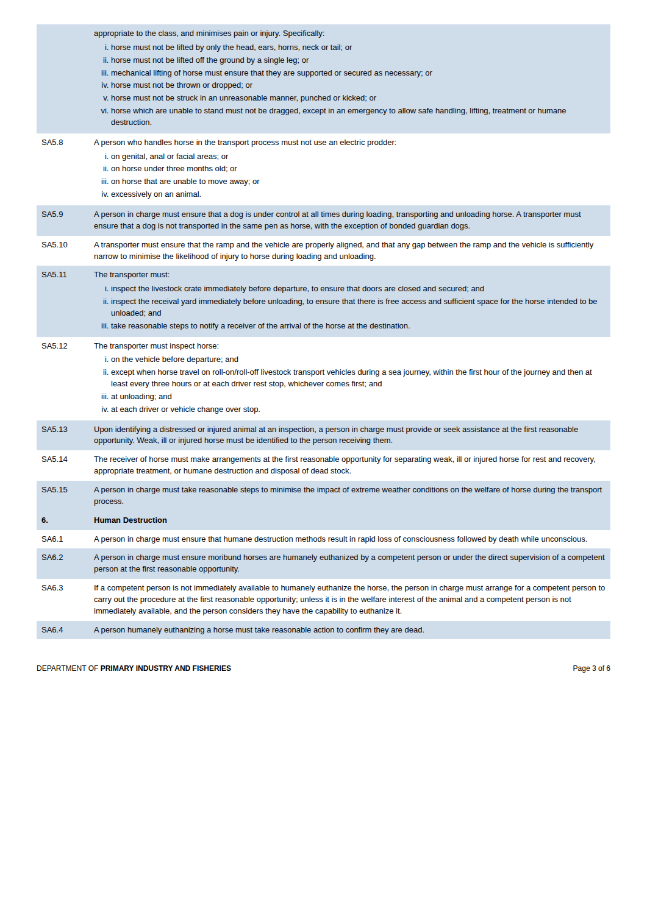| | appropriate to the class, and minimises pain or injury. Specifically: horse must not be lifted by only the head, ears, horns, neck or tail; or horse must not be lifted off the ground by a single leg; or mechanical lifting of horse must ensure that they are supported or secured as necessary; or horse must not be thrown or dropped; or horse must not be struck in an unreasonable manner, punched or kicked; or horse which are unable to stand must not be dragged, except in an emergency to allow safe handling, lifting, treatment or humane destruction. |
| SA5.8 | A person who handles horse in the transport process must not use an electric prodder: on genital, anal or facial areas; or on horse under three months old; or on horse that are unable to move away; or excessively on an animal. |
| SA5.9 | A person in charge must ensure that a dog is under control at all times during loading, transporting and unloading horse. A transporter must ensure that a dog is not transported in the same pen as horse, with the exception of bonded guardian dogs. |
| SA5.10 | A transporter must ensure that the ramp and the vehicle are properly aligned, and that any gap between the ramp and the vehicle is sufficiently narrow to minimise the likelihood of injury to horse during loading and unloading. |
| SA5.11 | The transporter must: inspect the livestock crate immediately before departure, to ensure that doors are closed and secured; and inspect the receival yard immediately before unloading, to ensure that there is free access and sufficient space for the horse intended to be unloaded; and take reasonable steps to notify a receiver of the arrival of the horse at the destination. |
| SA5.12 | The transporter must inspect horse: on the vehicle before departure; and except when horse travel on roll-on/roll-off livestock transport vehicles during a sea journey, within the first hour of the journey and then at least every three hours or at each driver rest stop, whichever comes first; and at unloading; and at each driver or vehicle change over stop. |
| SA5.13 | Upon identifying a distressed or injured animal at an inspection, a person in charge must provide or seek assistance at the first reasonable opportunity. Weak, ill or injured horse must be identified to the person receiving them. |
| SA5.14 | The receiver of horse must make arrangements at the first reasonable opportunity for separating weak, ill or injured horse for rest and recovery, appropriate treatment, or humane destruction and disposal of dead stock. |
| SA5.15 | A person in charge must take reasonable steps to minimise the impact of extreme weather conditions on the welfare of horse during the transport process. |
| 6. | Human Destruction |
| SA6.1 | A person in charge must ensure that humane destruction methods result in rapid loss of consciousness followed by death while unconscious. |
| SA6.2 | A person in charge must ensure moribund horses are humanely euthanized by a competent person or under the direct supervision of a competent person at the first reasonable opportunity. |
| SA6.3 | If a competent person is not immediately available to humanely euthanize the horse, the person in charge must arrange for a competent person to carry out the procedure at the first reasonable opportunity; unless it is in the welfare interest of the animal and a competent person is not immediately available, and the person considers they have the capability to euthanize it. |
| SA6.4 | A person humanely euthanizing a horse must take reasonable action to confirm they are dead. |
DEPARTMENT OF PRIMARY INDUSTRY AND FISHERIES
Page 3 of 6